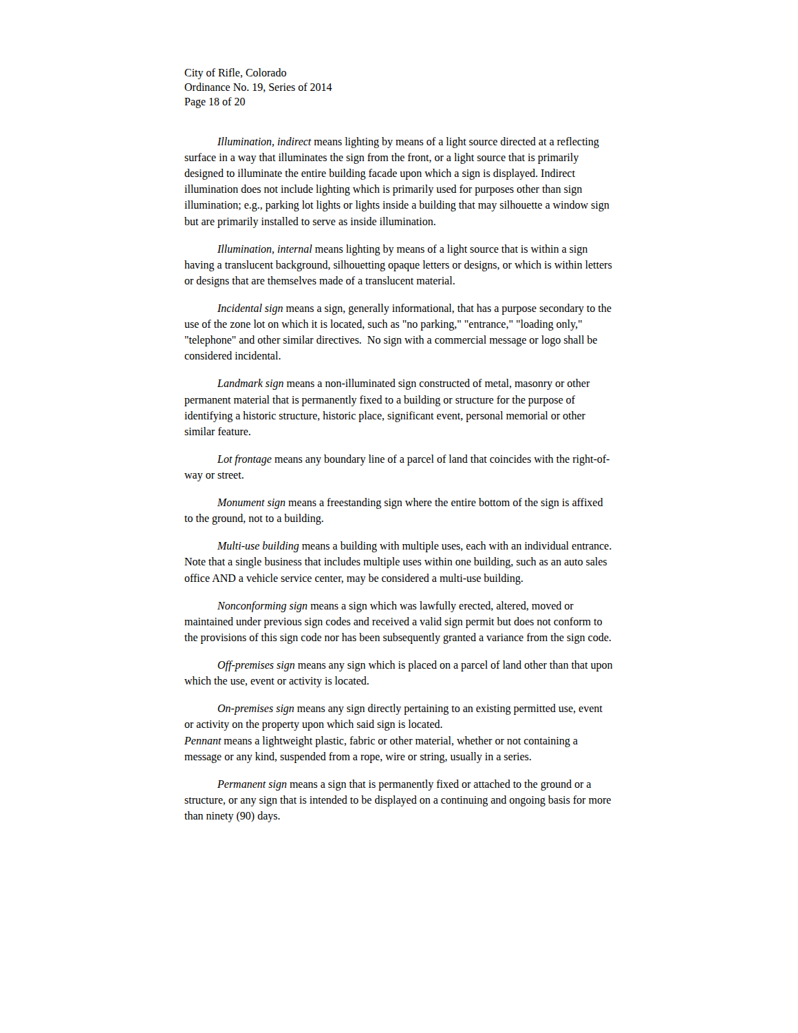City of Rifle, Colorado
Ordinance No. 19, Series of 2014
Page 18 of 20
Illumination, indirect means lighting by means of a light source directed at a reflecting surface in a way that illuminates the sign from the front, or a light source that is primarily designed to illuminate the entire building facade upon which a sign is displayed. Indirect illumination does not include lighting which is primarily used for purposes other than sign illumination; e.g., parking lot lights or lights inside a building that may silhouette a window sign but are primarily installed to serve as inside illumination.
Illumination, internal means lighting by means of a light source that is within a sign having a translucent background, silhouetting opaque letters or designs, or which is within letters or designs that are themselves made of a translucent material.
Incidental sign means a sign, generally informational, that has a purpose secondary to the use of the zone lot on which it is located, such as "no parking," "entrance," "loading only," "telephone" and other similar directives. No sign with a commercial message or logo shall be considered incidental.
Landmark sign means a non-illuminated sign constructed of metal, masonry or other permanent material that is permanently fixed to a building or structure for the purpose of identifying a historic structure, historic place, significant event, personal memorial or other similar feature.
Lot frontage means any boundary line of a parcel of land that coincides with the right-of-way or street.
Monument sign means a freestanding sign where the entire bottom of the sign is affixed to the ground, not to a building.
Multi-use building means a building with multiple uses, each with an individual entrance. Note that a single business that includes multiple uses within one building, such as an auto sales office AND a vehicle service center, may be considered a multi-use building.
Nonconforming sign means a sign which was lawfully erected, altered, moved or maintained under previous sign codes and received a valid sign permit but does not conform to the provisions of this sign code nor has been subsequently granted a variance from the sign code.
Off-premises sign means any sign which is placed on a parcel of land other than that upon which the use, event or activity is located.
On-premises sign means any sign directly pertaining to an existing permitted use, event or activity on the property upon which said sign is located.
Pennant means a lightweight plastic, fabric or other material, whether or not containing a message or any kind, suspended from a rope, wire or string, usually in a series.
Permanent sign means a sign that is permanently fixed or attached to the ground or a structure, or any sign that is intended to be displayed on a continuing and ongoing basis for more than ninety (90) days.